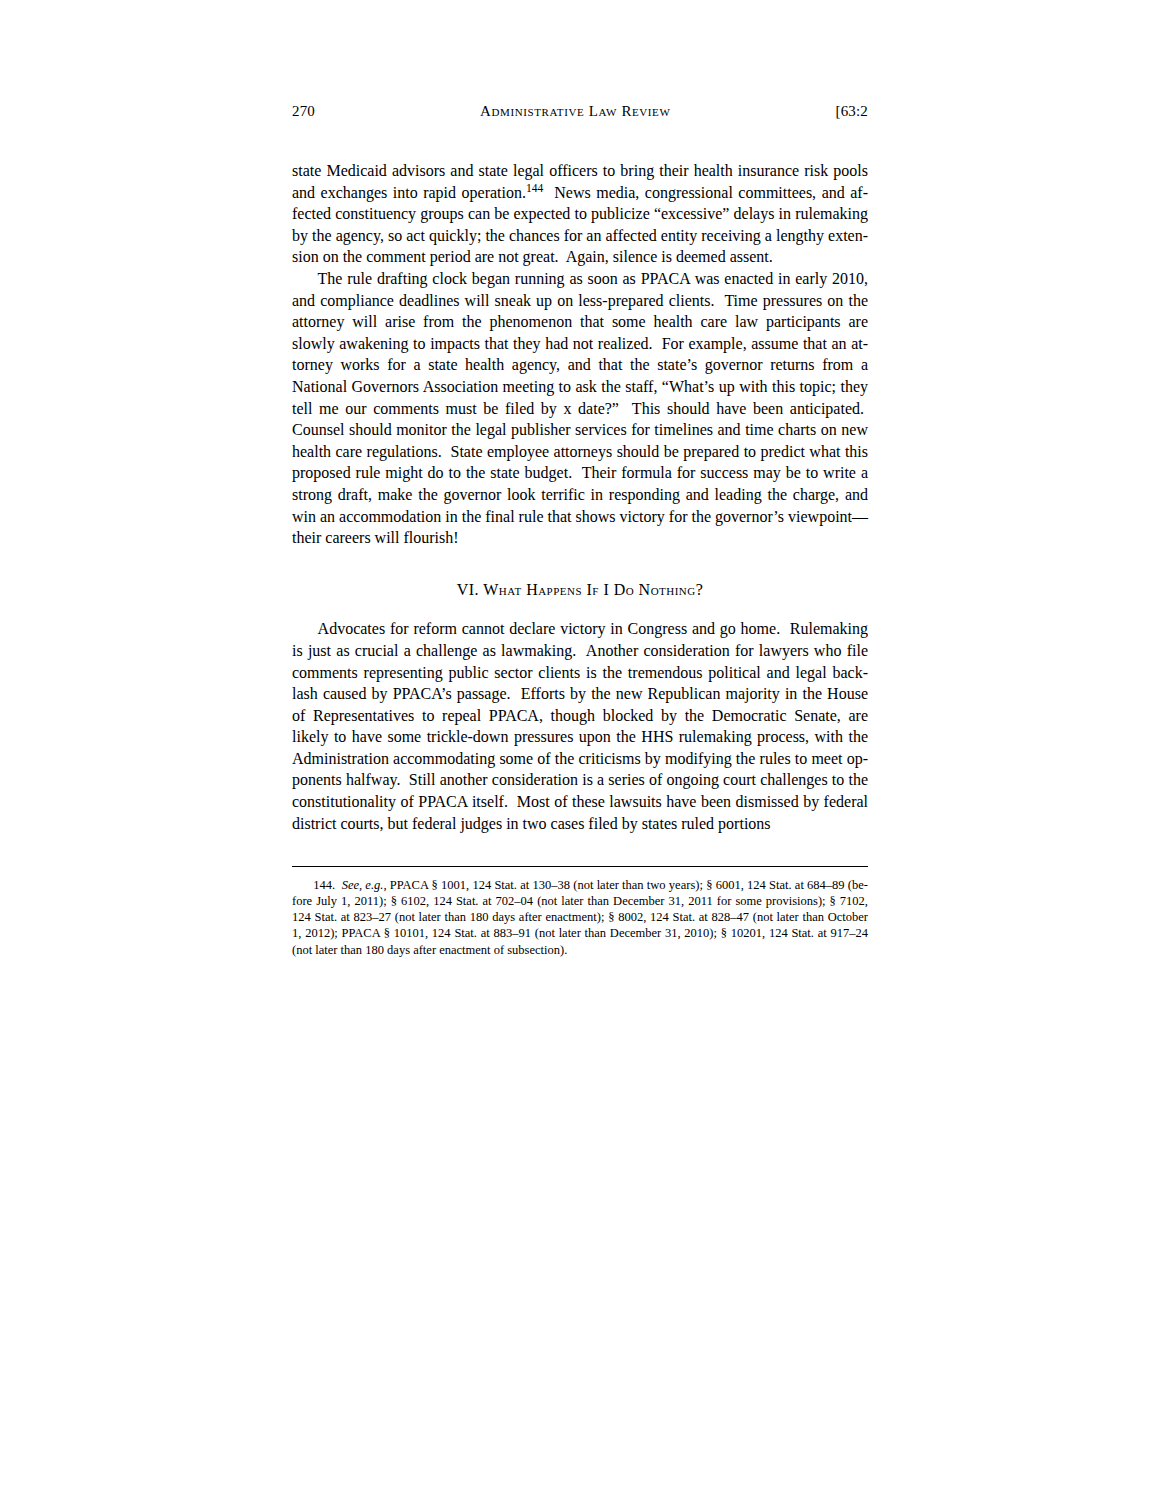270 Administrative Law Review [63:2
state Medicaid advisors and state legal officers to bring their health insurance risk pools and exchanges into rapid operation.144 News media, congressional committees, and affected constituency groups can be expected to publicize “excessive” delays in rulemaking by the agency, so act quickly; the chances for an affected entity receiving a lengthy extension on the comment period are not great. Again, silence is deemed assent.
The rule drafting clock began running as soon as PPACA was enacted in early 2010, and compliance deadlines will sneak up on less-prepared clients. Time pressures on the attorney will arise from the phenomenon that some health care law participants are slowly awakening to impacts that they had not realized. For example, assume that an attorney works for a state health agency, and that the state’s governor returns from a National Governors Association meeting to ask the staff, “What’s up with this topic; they tell me our comments must be filed by x date?” This should have been anticipated. Counsel should monitor the legal publisher services for timelines and time charts on new health care regulations. State employee attorneys should be prepared to predict what this proposed rule might do to the state budget. Their formula for success may be to write a strong draft, make the governor look terrific in responding and leading the charge, and win an accommodation in the final rule that shows victory for the governor’s viewpoint—their careers will flourish!
VI. What Happens If I Do Nothing?
Advocates for reform cannot declare victory in Congress and go home. Rulemaking is just as crucial a challenge as lawmaking. Another consideration for lawyers who file comments representing public sector clients is the tremendous political and legal backlash caused by PPACA’s passage. Efforts by the new Republican majority in the House of Representatives to repeal PPACA, though blocked by the Democratic Senate, are likely to have some trickle-down pressures upon the HHS rulemaking process, with the Administration accommodating some of the criticisms by modifying the rules to meet opponents halfway. Still another consideration is a series of ongoing court challenges to the constitutionality of PPACA itself. Most of these lawsuits have been dismissed by federal district courts, but federal judges in two cases filed by states ruled portions
144. See, e.g., PPACA § 1001, 124 Stat. at 130–38 (not later than two years); § 6001, 124 Stat. at 684–89 (before July 1, 2011); § 6102, 124 Stat. at 702–04 (not later than December 31, 2011 for some provisions); § 7102, 124 Stat. at 823–27 (not later than 180 days after enactment); § 8002, 124 Stat. at 828–47 (not later than October 1, 2012); PPACA § 10101, 124 Stat. at 883–91 (not later than December 31, 2010); § 10201, 124 Stat. at 917–24 (not later than 180 days after enactment of subsection).